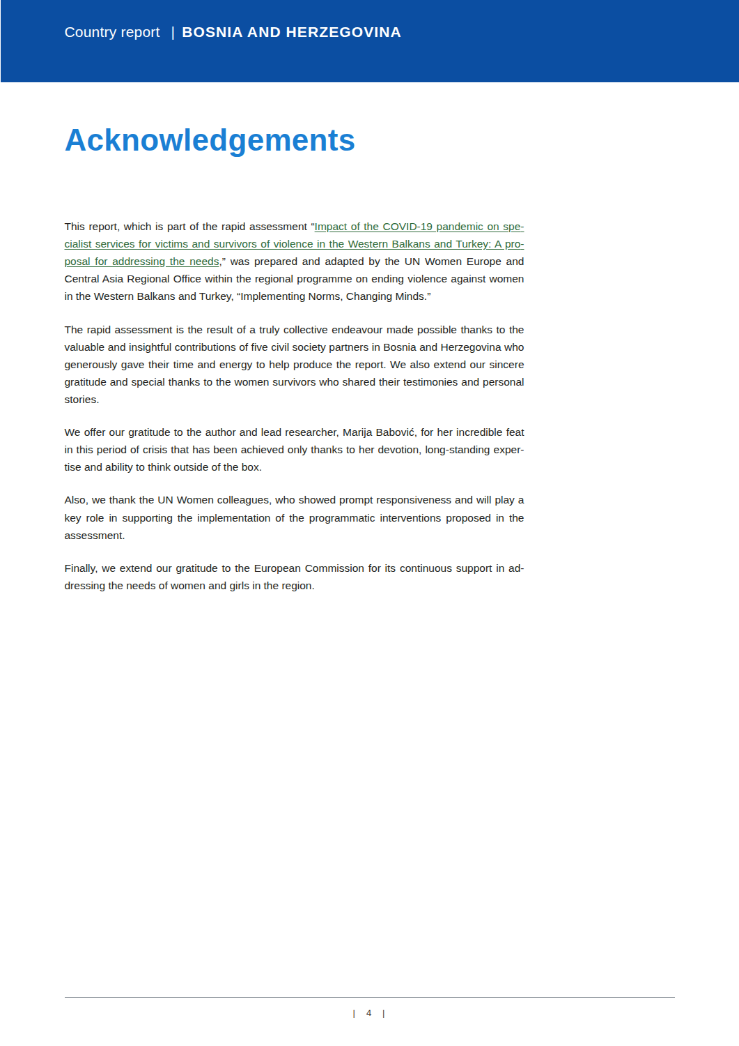Country report |BOSNIA AND HERZEGOVINA
Acknowledgements
This report, which is part of the rapid assessment “Impact of the COVID-19 pandemic on specialist services for victims and survivors of violence in the Western Balkans and Turkey: A proposal for addressing the needs,” was prepared and adapted by the UN Women Europe and Central Asia Regional Office within the regional programme on ending violence against women in the Western Balkans and Turkey, “Implementing Norms, Changing Minds.”
The rapid assessment is the result of a truly collective endeavour made possible thanks to the valuable and insightful contributions of five civil society partners in Bosnia and Herzegovina who generously gave their time and energy to help produce the report. We also extend our sincere gratitude and special thanks to the women survivors who shared their testimonies and personal stories.
We offer our gratitude to the author and lead researcher, Marija Babović, for her incredible feat in this period of crisis that has been achieved only thanks to her devotion, long-standing expertise and ability to think outside of the box.
Also, we thank the UN Women colleagues, who showed prompt responsiveness and will play a key role in supporting the implementation of the programmatic interventions proposed in the assessment.
Finally, we extend our gratitude to the European Commission for its continuous support in addressing the needs of women and girls in the region.
|4|